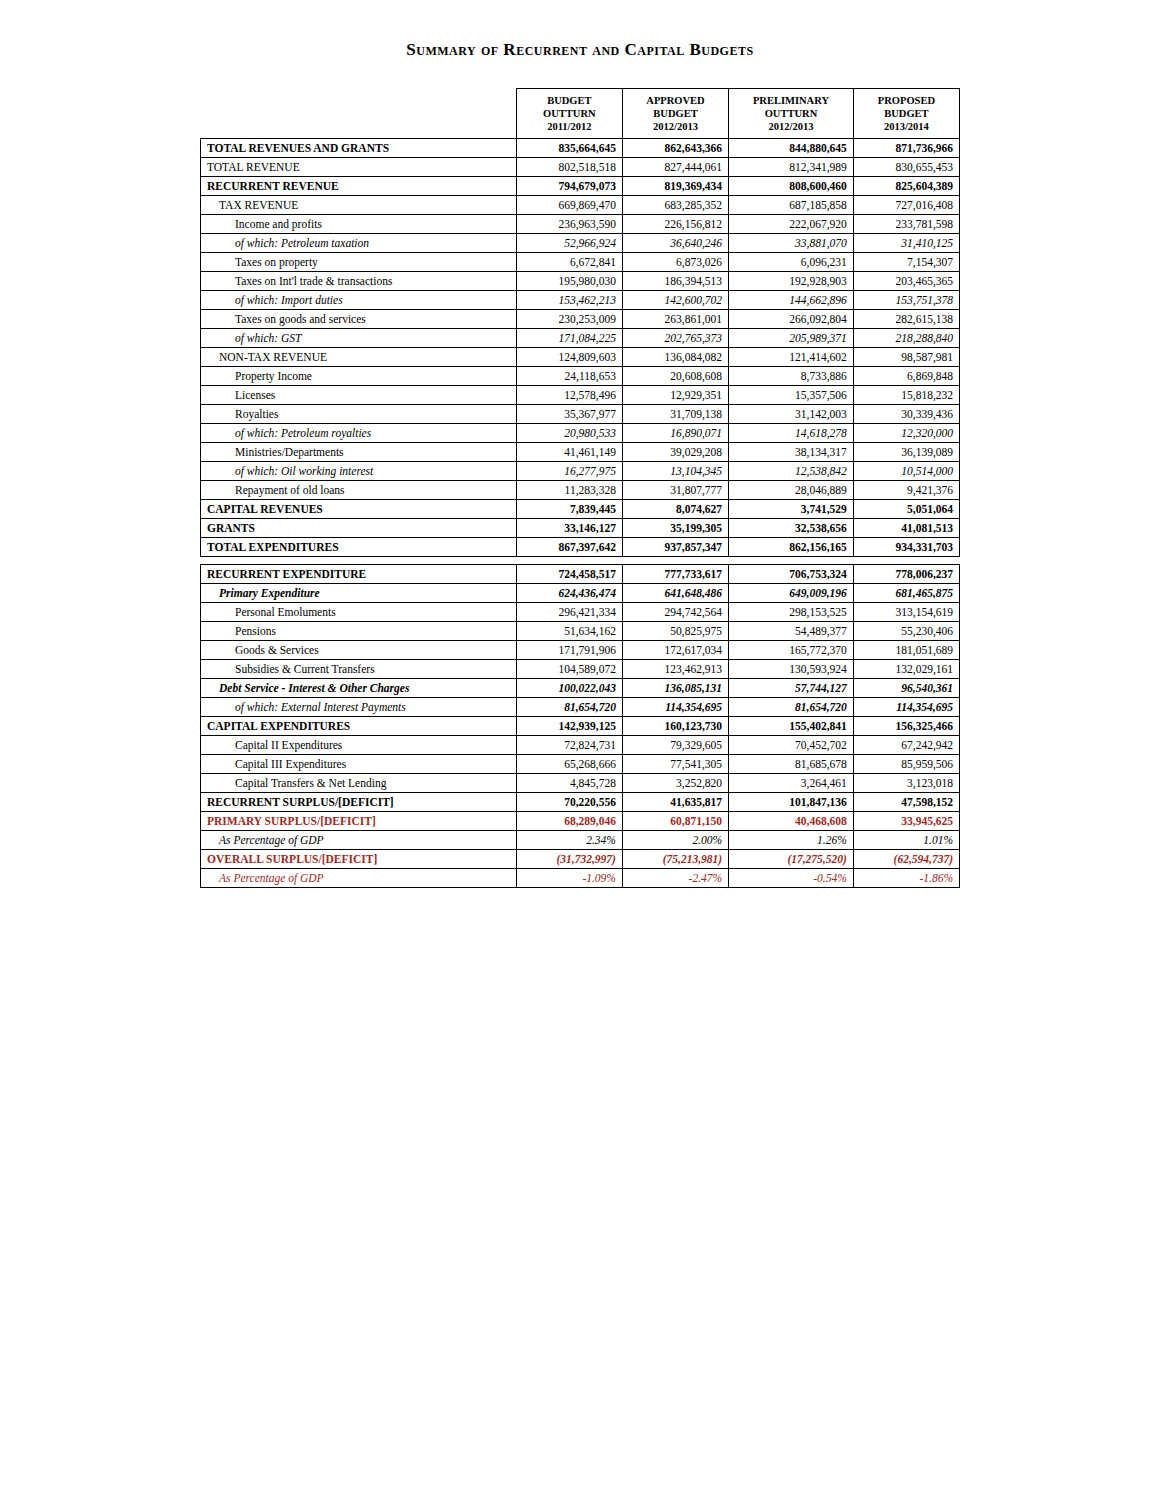Summary of Recurrent and Capital Budgets
| | BUDGET OUTTURN 2011/2012 | APPROVED BUDGET 2012/2013 | PRELIMINARY OUTTURN 2012/2013 | PROPOSED BUDGET 2013/2014 |
| --- | --- | --- | --- | --- |
| TOTAL REVENUES AND GRANTS | 835,664,645 | 862,643,366 | 844,880,645 | 871,736,966 |
| TOTAL REVENUE | 802,518,518 | 827,444,061 | 812,341,989 | 830,655,453 |
| RECURRENT REVENUE | 794,679,073 | 819,369,434 | 808,600,460 | 825,604,389 |
| TAX REVENUE | 669,869,470 | 683,285,352 | 687,185,858 | 727,016,408 |
| Income and profits | 236,963,590 | 226,156,812 | 222,067,920 | 233,781,598 |
| of which: Petroleum taxation | 52,966,924 | 36,640,246 | 33,881,070 | 31,410,125 |
| Taxes on property | 6,672,841 | 6,873,026 | 6,096,231 | 7,154,307 |
| Taxes on Int'l trade & transactions | 195,980,030 | 186,394,513 | 192,928,903 | 203,465,365 |
| of which: Import duties | 153,462,213 | 142,600,702 | 144,662,896 | 153,751,378 |
| Taxes on goods and services | 230,253,009 | 263,861,001 | 266,092,804 | 282,615,138 |
| of which: GST | 171,084,225 | 202,765,373 | 205,989,371 | 218,288,840 |
| NON-TAX REVENUE | 124,809,603 | 136,084,082 | 121,414,602 | 98,587,981 |
| Property Income | 24,118,653 | 20,608,608 | 8,733,886 | 6,869,848 |
| Licenses | 12,578,496 | 12,929,351 | 15,357,506 | 15,818,232 |
| Royalties | 35,367,977 | 31,709,138 | 31,142,003 | 30,339,436 |
| of which: Petroleum royalties | 20,980,533 | 16,890,071 | 14,618,278 | 12,320,000 |
| Ministries/Departments | 41,461,149 | 39,029,208 | 38,134,317 | 36,139,089 |
| of which: Oil working interest | 16,277,975 | 13,104,345 | 12,538,842 | 10,514,000 |
| Repayment of old loans | 11,283,328 | 31,807,777 | 28,046,889 | 9,421,376 |
| CAPITAL REVENUES | 7,839,445 | 8,074,627 | 3,741,529 | 5,051,064 |
| GRANTS | 33,146,127 | 35,199,305 | 32,538,656 | 41,081,513 |
| TOTAL EXPENDITURES | 867,397,642 | 937,857,347 | 862,156,165 | 934,331,703 |
| RECURRENT EXPENDITURE | 724,458,517 | 777,733,617 | 706,753,324 | 778,006,237 |
| Primary Expenditure | 624,436,474 | 641,648,486 | 649,009,196 | 681,465,875 |
| Personal Emoluments | 296,421,334 | 294,742,564 | 298,153,525 | 313,154,619 |
| Pensions | 51,634,162 | 50,825,975 | 54,489,377 | 55,230,406 |
| Goods & Services | 171,791,906 | 172,617,034 | 165,772,370 | 181,051,689 |
| Subsidies & Current Transfers | 104,589,072 | 123,462,913 | 130,593,924 | 132,029,161 |
| Debt Service - Interest & Other Charges | 100,022,043 | 136,085,131 | 57,744,127 | 96,540,361 |
| of which: External Interest Payments | 81,654,720 | 114,354,695 | 81,654,720 | 114,354,695 |
| CAPITAL EXPENDITURES | 142,939,125 | 160,123,730 | 155,402,841 | 156,325,466 |
| Capital II Expenditures | 72,824,731 | 79,329,605 | 70,452,702 | 67,242,942 |
| Capital III Expenditures | 65,268,666 | 77,541,305 | 81,685,678 | 85,959,506 |
| Capital Transfers & Net Lending | 4,845,728 | 3,252,820 | 3,264,461 | 3,123,018 |
| RECURRENT SURPLUS/[DEFICIT] | 70,220,556 | 41,635,817 | 101,847,136 | 47,598,152 |
| PRIMARY SURPLUS/[DEFICIT] | 68,289,046 | 60,871,150 | 40,468,608 | 33,945,625 |
| As Percentage of GDP | 2.34% | 2.00% | 1.26% | 1.01% |
| OVERALL SURPLUS/[DEFICIT] | (31,732,997) | (75,213,981) | (17,275,520) | (62,594,737) |
| As Percentage of GDP | -1.09% | -2.47% | -0.54% | -1.86% |